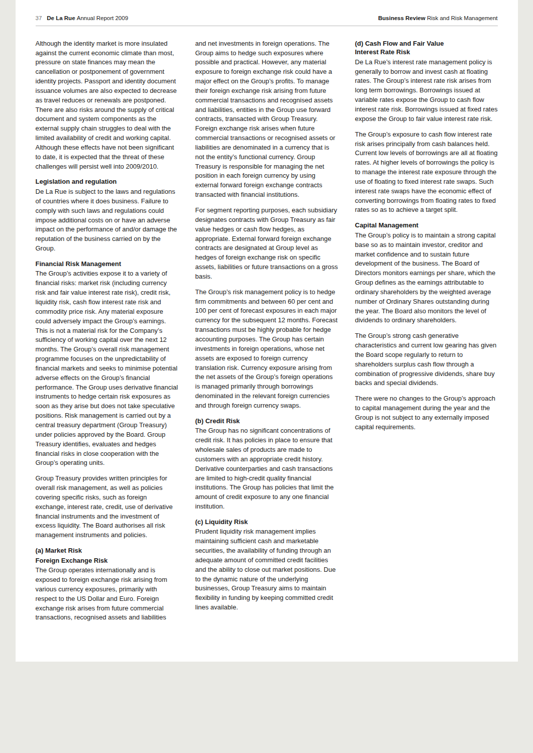37 De La Rue Annual Report 2009 Business Review Risk and Risk Management
Although the identity market is more insulated against the current economic climate than most, pressure on state finances may mean the cancellation or postponement of government identity projects. Passport and identity document issuance volumes are also expected to decrease as travel reduces or renewals are postponed. There are also risks around the supply of critical document and system components as the external supply chain struggles to deal with the limited availability of credit and working capital. Although these effects have not been significant to date, it is expected that the threat of these challenges will persist well into 2009/2010.
Legislation and regulation
De La Rue is subject to the laws and regulations of countries where it does business. Failure to comply with such laws and regulations could impose additional costs on or have an adverse impact on the performance of and/or damage the reputation of the business carried on by the Group.
Financial Risk Management
The Group’s activities expose it to a variety of financial risks: market risk (including currency risk and fair value interest rate risk), credit risk, liquidity risk, cash flow interest rate risk and commodity price risk. Any material exposure could adversely impact the Group’s earnings. This is not a material risk for the Company’s sufficiency of working capital over the next 12 months. The Group’s overall risk management programme focuses on the unpredictability of financial markets and seeks to minimise potential adverse effects on the Group’s financial performance. The Group uses derivative financial instruments to hedge certain risk exposures as soon as they arise but does not take speculative positions. Risk management is carried out by a central treasury department (Group Treasury) under policies approved by the Board. Group Treasury identifies, evaluates and hedges financial risks in close cooperation with the Group’s operating units.
Group Treasury provides written principles for overall risk management, as well as policies covering specific risks, such as foreign exchange, interest rate, credit, use of derivative financial instruments and the investment of excess liquidity. The Board authorises all risk management instruments and policies.
(a) Market Risk
Foreign Exchange Risk
The Group operates internationally and is exposed to foreign exchange risk arising from various currency exposures, primarily with respect to the US Dollar and Euro. Foreign exchange risk arises from future commercial transactions, recognised assets and liabilities and net investments in foreign operations. The Group aims to hedge such exposures where possible and practical. However, any material exposure to foreign exchange risk could have a major effect on the Group’s profits. To manage their foreign exchange risk arising from future commercial transactions and recognised assets and liabilities, entities in the Group use forward contracts, transacted with Group Treasury. Foreign exchange risk arises when future commercial transactions or recognised assets or liabilities are denominated in a currency that is not the entity’s functional currency. Group Treasury is responsible for managing the net position in each foreign currency by using external forward foreign exchange contracts transacted with financial institutions.
For segment reporting purposes, each subsidiary designates contracts with Group Treasury as fair value hedges or cash flow hedges, as appropriate. External forward foreign exchange contracts are designated at Group level as hedges of foreign exchange risk on specific assets, liabilities or future transactions on a gross basis.
The Group’s risk management policy is to hedge firm commitments and between 60 per cent and 100 per cent of forecast exposures in each major currency for the subsequent 12 months. Forecast transactions must be highly probable for hedge accounting purposes. The Group has certain investments in foreign operations, whose net assets are exposed to foreign currency translation risk. Currency exposure arising from the net assets of the Group’s foreign operations is managed primarily through borrowings denominated in the relevant foreign currencies and through foreign currency swaps.
(b) Credit Risk
The Group has no significant concentrations of credit risk. It has policies in place to ensure that wholesale sales of products are made to customers with an appropriate credit history. Derivative counterparties and cash transactions are limited to high-credit quality financial institutions. The Group has policies that limit the amount of credit exposure to any one financial institution.
(c) Liquidity Risk
Prudent liquidity risk management implies maintaining sufficient cash and marketable securities, the availability of funding through an adequate amount of committed credit facilities and the ability to close out market positions. Due to the dynamic nature of the underlying businesses, Group Treasury aims to maintain flexibility in funding by keeping committed credit lines available.
(d) Cash Flow and Fair Value
Interest Rate Risk
De La Rue’s interest rate management policy is generally to borrow and invest cash at floating rates. The Group’s interest rate risk arises from long term borrowings. Borrowings issued at variable rates expose the Group to cash flow interest rate risk. Borrowings issued at fixed rates expose the Group to fair value interest rate risk.
The Group’s exposure to cash flow interest rate risk arises principally from cash balances held. Current low levels of borrowings are all at floating rates. At higher levels of borrowings the policy is to manage the interest rate exposure through the use of floating to fixed interest rate swaps. Such interest rate swaps have the economic effect of converting borrowings from floating rates to fixed rates so as to achieve a target split.
Capital Management
The Group’s policy is to maintain a strong capital base so as to maintain investor, creditor and market confidence and to sustain future development of the business. The Board of Directors monitors earnings per share, which the Group defines as the earnings attributable to ordinary shareholders by the weighted average number of Ordinary Shares outstanding during the year. The Board also monitors the level of dividends to ordinary shareholders.
The Group’s strong cash generative characteristics and current low gearing has given the Board scope regularly to return to shareholders surplus cash flow through a combination of progressive dividends, share buy backs and special dividends.
There were no changes to the Group’s approach to capital management during the year and the Group is not subject to any externally imposed capital requirements.